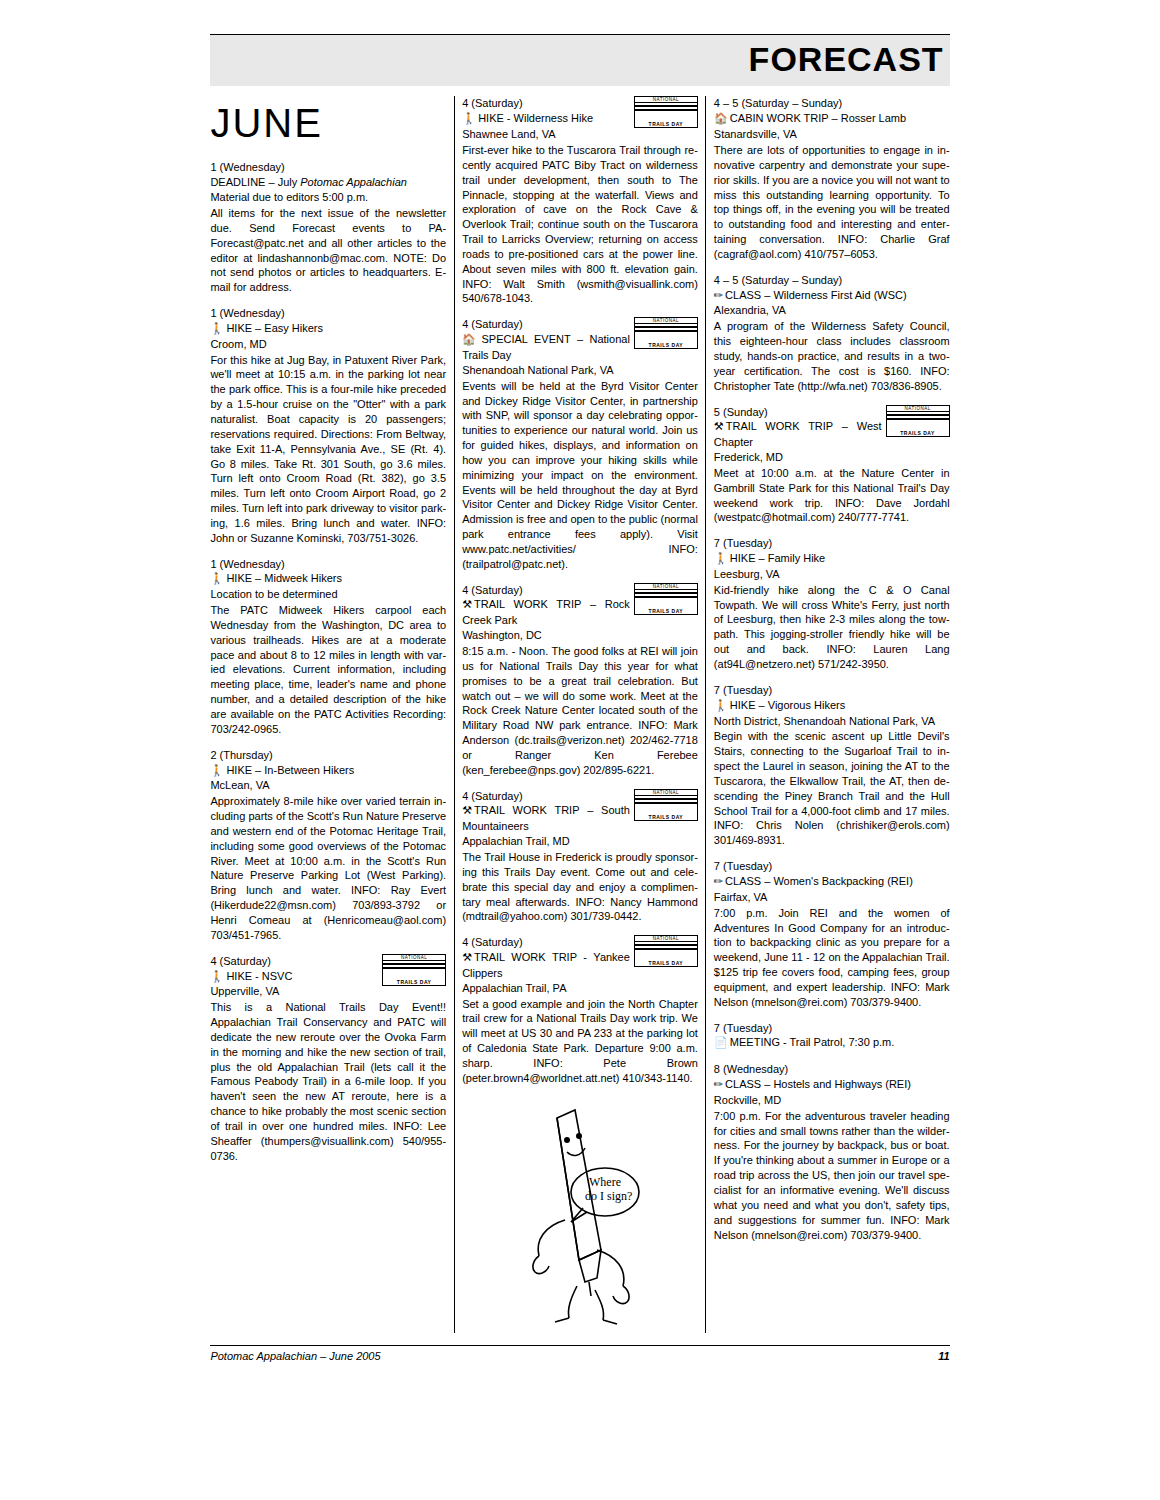FORECAST
JUNE
1 (Wednesday)
DEADLINE – July Potomac Appalachian
Material due to editors 5:00 p.m.
All items for the next issue of the newsletter due. Send Forecast events to PA-Forecast@patc.net and all other articles to the editor at lindashannonb@mac.com. NOTE: Do not send photos or articles to headquarters. E-mail for address.
1 (Wednesday)
🚶HIKE – Easy Hikers
Croom, MD
For this hike at Jug Bay, in Patuxent River Park, we'll meet at 10:15 a.m. in the parking lot near the park office. This is a four-mile hike preceded by a 1.5-hour cruise on the "Otter" with a park naturalist. Boat capacity is 20 passengers; reservations required. Directions: From Beltway, take Exit 11-A, Pennsylvania Ave., SE (Rt. 4). Go 8 miles. Take Rt. 301 South, go 3.6 miles. Turn left onto Croom Road (Rt. 382), go 3.5 miles. Turn left onto Croom Airport Road, go 2 miles. Turn left into park driveway to visitor parking, 1.6 miles. Bring lunch and water. INFO: John or Suzanne Kominski, 703/751-3026.
1 (Wednesday)
🚶HIKE – Midweek Hikers
Location to be determined
The PATC Midweek Hikers carpool each Wednesday from the Washington, DC area to various trailheads. Hikes are at a moderate pace and about 8 to 12 miles in length with varied elevations. Current information, including meeting place, time, leader's name and phone number, and a detailed description of the hike are available on the PATC Activities Recording: 703/242-0965.
2 (Thursday)
🚶HIKE – In-Between Hikers
McLean, VA
Approximately 8-mile hike over varied terrain including parts of the Scott's Run Nature Preserve and western end of the Potomac Heritage Trail, including some good overviews of the Potomac River. Meet at 10:00 a.m. in the Scott's Run Nature Preserve Parking Lot (West Parking). Bring lunch and water. INFO: Ray Evert (Hikerdude22@msn.com) 703/893-3792 or Henri Comeau at (Henricomeau@aol.com) 703/451-7965.
NATIONAL TRAILS DAY
4 (Saturday)
🚶HIKE - NSVC
Upperville, VA
This is a National Trails Day Event!! Appalachian Trail Conservancy and PATC will dedicate the new reroute over the Ovoka Farm in the morning and hike the new section of trail, plus the old Appalachian Trail (lets call it the Famous Peabody Trail) in a 6-mile loop. If you haven't seen the new AT reroute, here is a chance to hike probably the most scenic section of trail in over one hundred miles. INFO: Lee Sheaffer (thumpers@visuallink.com) 540/955-0736.
NATIONAL TRAILS DAY
4 (Saturday)
🚶HIKE - Wilderness Hike
Shawnee Land, VA
First-ever hike to the Tuscarora Trail through recently acquired PATC Biby Tract on wilderness trail under development, then south to The Pinnacle, stopping at the waterfall. Views and exploration of cave on the Rock Cave & Overlook Trail; continue south on the Tuscarora Trail to Larricks Overview; returning on access roads to pre-positioned cars at the power line. About seven miles with 800 ft. elevation gain. INFO: Walt Smith (wsmith@visuallink.com) 540/678-1043.
NATIONAL TRAILS DAY
4 (Saturday)
🏠SPECIAL EVENT – National Trails Day
Shenandoah National Park, VA
Events will be held at the Byrd Visitor Center and Dickey Ridge Visitor Center, in partnership with SNP, will sponsor a day celebrating opportunities to experience our natural world. Join us for guided hikes, displays, and information on how you can improve your hiking skills while minimizing your impact on the environment. Events will be held throughout the day at Byrd Visitor Center and Dickey Ridge Visitor Center. Admission is free and open to the public (normal park entrance fees apply). Visit www.patc.net/activities/ INFO: (trailpatrol@patc.net).
NATIONAL TRAILS DAY
4 (Saturday)
⚒TRAIL WORK TRIP – Rock Creek Park
Washington, DC
8:15 a.m. - Noon. The good folks at REI will join us for National Trails Day this year for what promises to be a great trail celebration. But watch out – we will do some work. Meet at the Rock Creek Nature Center located south of the Military Road NW park entrance. INFO: Mark Anderson (dc.trails@verizon.net) 202/462-7718 or Ranger Ken Ferebee (ken_ferebee@nps.gov) 202/895-6221.
NATIONAL TRAILS DAY
4 (Saturday)
⚒TRAIL WORK TRIP – South Mountaineers
Appalachian Trail, MD
The Trail House in Frederick is proudly sponsoring this Trails Day event. Come out and celebrate this special day and enjoy a complimentary meal afterwards. INFO: Nancy Hammond (mdtrail@yahoo.com) 301/739-0442.
NATIONAL TRAILS DAY
4 (Saturday)
⚒TRAIL WORK TRIP - Yankee Clippers
Appalachian Trail, PA
Set a good example and join the North Chapter trail crew for a National Trails Day work trip. We will meet at US 30 and PA 233 at the parking lot of Caledonia State Park. Departure 9:00 a.m. sharp. INFO: Pete Brown (peter.brown4@worldnet.att.net) 410/343-1140.
Where do I sign?
4 – 5 (Saturday – Sunday)
🏠CABIN WORK TRIP – Rosser Lamb
Stanardsville, VA
There are lots of opportunities to engage in innovative carpentry and demonstrate your superior skills. If you are a novice you will not want to miss this outstanding learning opportunity. To top things off, in the evening you will be treated to outstanding food and interesting and entertaining conversation. INFO: Charlie Graf (cagraf@aol.com) 410/757–6053.
4 – 5 (Saturday – Sunday)
✏CLASS – Wilderness First Aid (WSC)
Alexandria, VA
A program of the Wilderness Safety Council, this eighteen-hour class includes classroom study, hands-on practice, and results in a two-year certification. The cost is $160. INFO: Christopher Tate (http://wfa.net) 703/836-8905.
NATIONAL TRAILS DAY
5 (Sunday)
⚒TRAIL WORK TRIP – West Chapter
Frederick, MD
Meet at 10:00 a.m. at the Nature Center in Gambrill State Park for this National Trail's Day weekend work trip. INFO: Dave Jordahl (westpatc@hotmail.com) 240/777-7741.
7 (Tuesday)
🚶HIKE – Family Hike
Leesburg, VA
Kid-friendly hike along the C & O Canal Towpath. We will cross White's Ferry, just north of Leesburg, then hike 2-3 miles along the towpath. This jogging-stroller friendly hike will be out and back. INFO: Lauren Lang (at94L@netzero.net) 571/242-3950.
7 (Tuesday)
🚶HIKE – Vigorous Hikers
North District, Shenandoah National Park, VA
Begin with the scenic ascent up Little Devil's Stairs, connecting to the Sugarloaf Trail to inspect the Laurel in season, joining the AT to the Tuscarora, the Elkwallow Trail, the AT, then descending the Piney Branch Trail and the Hull School Trail for a 4,000-foot climb and 17 miles. INFO: Chris Nolen (chrishiker@erols.com) 301/469-8931.
7 (Tuesday)
✏CLASS – Women's Backpacking (REI)
Fairfax, VA
7:00 p.m. Join REI and the women of Adventures In Good Company for an introduction to backpacking clinic as you prepare for a weekend, June 11 - 12 on the Appalachian Trail. $125 trip fee covers food, camping fees, group equipment, and expert leadership. INFO: Mark Nelson (mnelson@rei.com) 703/379-9400.
7 (Tuesday)
📄MEETING - Trail Patrol, 7:30 p.m.
8 (Wednesday)
✏CLASS – Hostels and Highways (REI)
Rockville, MD
7:00 p.m. For the adventurous traveler heading for cities and small towns rather than the wilderness. For the journey by backpack, bus or boat. If you're thinking about a summer in Europe or a road trip across the US, then join our travel specialist for an informative evening. We'll discuss what you need and what you don't, safety tips, and suggestions for summer fun. INFO: Mark Nelson (mnelson@rei.com) 703/379-9400.
Potomac Appalachian – June 2005 11